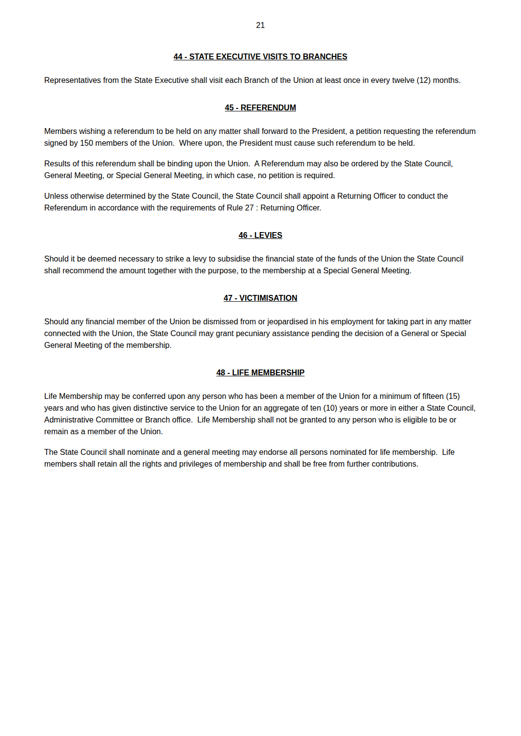21
44 - STATE EXECUTIVE VISITS TO BRANCHES
Representatives from the State Executive shall visit each Branch of the Union at least once in every twelve (12) months.
45 - REFERENDUM
Members wishing a referendum to be held on any matter shall forward to the President, a petition requesting the referendum signed by 150 members of the Union. Where upon, the President must cause such referendum to be held.
Results of this referendum shall be binding upon the Union. A Referendum may also be ordered by the State Council, General Meeting, or Special General Meeting, in which case, no petition is required.
Unless otherwise determined by the State Council, the State Council shall appoint a Returning Officer to conduct the Referendum in accordance with the requirements of Rule 27 : Returning Officer.
46 - LEVIES
Should it be deemed necessary to strike a levy to subsidise the financial state of the funds of the Union the State Council shall recommend the amount together with the purpose, to the membership at a Special General Meeting.
47 - VICTIMISATION
Should any financial member of the Union be dismissed from or jeopardised in his employment for taking part in any matter connected with the Union, the State Council may grant pecuniary assistance pending the decision of a General or Special General Meeting of the membership.
48 - LIFE MEMBERSHIP
Life Membership may be conferred upon any person who has been a member of the Union for a minimum of fifteen (15) years and who has given distinctive service to the Union for an aggregate of ten (10) years or more in either a State Council, Administrative Committee or Branch office. Life Membership shall not be granted to any person who is eligible to be or remain as a member of the Union.
The State Council shall nominate and a general meeting may endorse all persons nominated for life membership. Life members shall retain all the rights and privileges of membership and shall be free from further contributions.